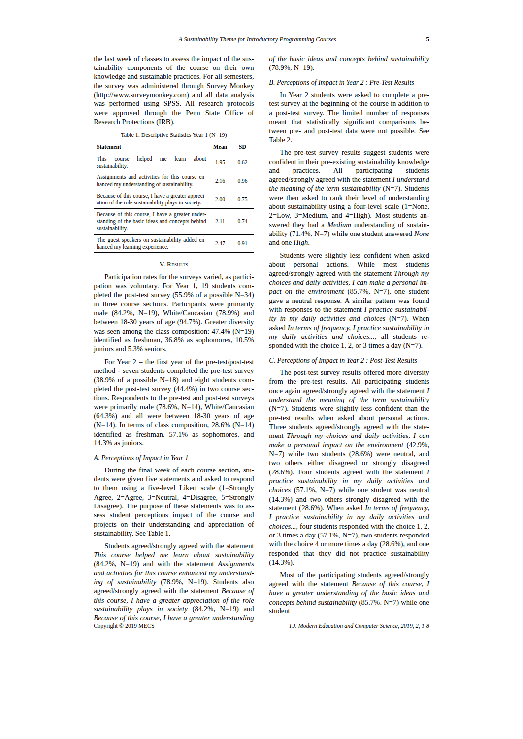A Sustainability Theme for Introductory Programming Courses 5
the last week of classes to assess the impact of the sustainability components of the course on their own knowledge and sustainable practices. For all semesters, the survey was administered through Survey Monkey (http://www.surveymonkey.com) and all data analysis was performed using SPSS. All research protocols were approved through the Penn State Office of Research Protections (IRB).
Table 1. Descriptive Statistics Year 1 (N=19)
| Statement | Mean | SD |
| --- | --- | --- |
| This course helped me learn about sustainability. | 1.95 | 0.62 |
| Assignments and activities for this course enhanced my understanding of sustainability. | 2.16 | 0.96 |
| Because of this course, I have a greater appreciation of the role sustainability plays in society. | 2.00 | 0.75 |
| Because of this course, I have a greater understanding of the basic ideas and concepts behind sustainability. | 2.11 | 0.74 |
| The guest speakers on sustainability added enhanced my learning experience. | 2.47 | 0.91 |
V. Results
Participation rates for the surveys varied, as participation was voluntary. For Year 1, 19 students completed the post-test survey (55.9% of a possible N=34) in three course sections. Participants were primarily male (84.2%, N=19), White/Caucasian (78.9%) and between 18-30 years of age (94.7%). Greater diversity was seen among the class composition: 47.4% (N=19) identified as freshman, 36.8% as sophomores, 10.5% juniors and 5.3% seniors.
For Year 2 – the first year of the pre-test/post-test method - seven students completed the pre-test survey (38.9% of a possible N=18) and eight students completed the post-test survey (44.4%) in two course sections. Respondents to the pre-test and post-test surveys were primarily male (78.6%, N=14), White/Caucasian (64.3%) and all were between 18-30 years of age (N=14). In terms of class composition, 28.6% (N=14) identified as freshman, 57.1% as sophomores, and 14.3% as juniors.
A. Perceptions of Impact in Year 1
During the final week of each course section, students were given five statements and asked to respond to them using a five-level Likert scale (1=Strongly Agree, 2=Agree, 3=Neutral, 4=Disagree, 5=Strongly Disagree). The purpose of these statements was to assess student perceptions impact of the course and projects on their understanding and appreciation of sustainability. See Table 1.
Students agreed/strongly agreed with the statement This course helped me learn about sustainability (84.2%, N=19) and with the statement Assignments and activities for this course enhanced my understanding of sustainability (78.9%, N=19). Students also agreed/strongly agreed with the statement Because of this course, I have a greater appreciation of the role sustainability plays in society (84.2%, N=19) and Because of this course, I have a greater understanding of the basic ideas and concepts behind sustainability (78.9%, N=19).
B. Perceptions of Impact in Year 2 : Pre-Test Results
In Year 2 students were asked to complete a pre-test survey at the beginning of the course in addition to a post-test survey. The limited number of responses meant that statistically significant comparisons between pre- and post-test data were not possible. See Table 2.
The pre-test survey results suggest students were confident in their pre-existing sustainability knowledge and practices. All participating students agreed/strongly agreed with the statement I understand the meaning of the term sustainability (N=7). Students were then asked to rank their level of understanding about sustainability using a four-level scale (1=None, 2=Low, 3=Medium, and 4=High). Most students answered they had a Medium understanding of sustainability (71.4%, N=7) while one student answered None and one High.
Students were slightly less confident when asked about personal actions. While most students agreed/strongly agreed with the statement Through my choices and daily activities, I can make a personal impact on the environment (85.7%, N=7), one student gave a neutral response. A similar pattern was found with responses to the statement I practice sustainability in my daily activities and choices (N=7). When asked In terms of frequency, I practice sustainability in my daily activities and choices..., all students responded with the choice 1, 2, or 3 times a day (N=7).
C. Perceptions of Impact in Year 2 : Post-Test Results
The post-test survey results offered more diversity from the pre-test results. All participating students once again agreed/strongly agreed with the statement I understand the meaning of the term sustainability (N=7). Students were slightly less confident than the pre-test results when asked about personal actions. Three students agreed/strongly agreed with the statement Through my choices and daily activities, I can make a personal impact on the environment (42.9%, N=7) while two students (28.6%) were neutral, and two others either disagreed or strongly disagreed (28.6%). Four students agreed with the statement I practice sustainability in my daily activities and choices (57.1%, N=7) while one student was neutral (14.3%) and two others strongly disagreed with the statement (28.6%). When asked In terms of frequency, I practice sustainability in my daily activities and choices..., four students responded with the choice 1, 2, or 3 times a day (57.1%, N=7), two students responded with the choice 4 or more times a day (28.6%), and one responded that they did not practice sustainability (14.3%).
Most of the participating students agreed/strongly agreed with the statement Because of this course, I have a greater understanding of the basic ideas and concepts behind sustainability (85.7%, N=7) while one student
Copyright © 2019 MECS I.J. Modern Education and Computer Science, 2019, 2, 1-8